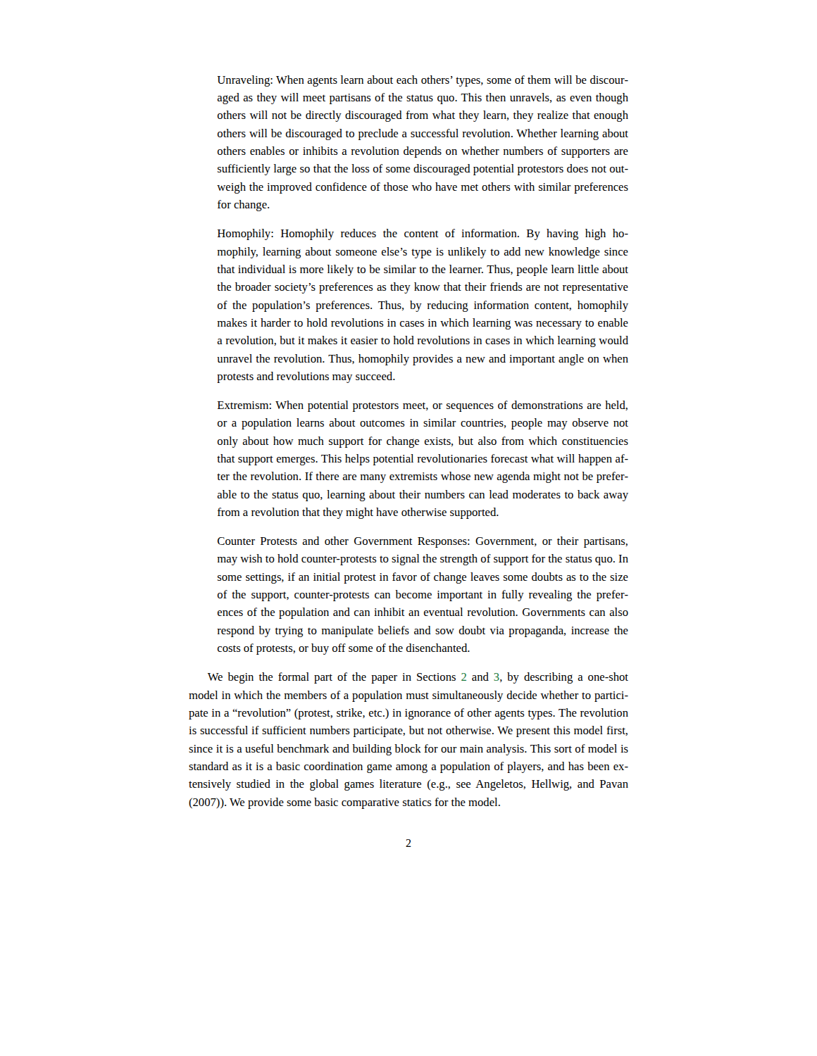Unraveling: When agents learn about each others’ types, some of them will be discouraged as they will meet partisans of the status quo. This then unravels, as even though others will not be directly discouraged from what they learn, they realize that enough others will be discouraged to preclude a successful revolution. Whether learning about others enables or inhibits a revolution depends on whether numbers of supporters are sufficiently large so that the loss of some discouraged potential protestors does not outweigh the improved confidence of those who have met others with similar preferences for change.
Homophily: Homophily reduces the content of information. By having high homophily, learning about someone else’s type is unlikely to add new knowledge since that individual is more likely to be similar to the learner. Thus, people learn little about the broader society’s preferences as they know that their friends are not representative of the population’s preferences. Thus, by reducing information content, homophily makes it harder to hold revolutions in cases in which learning was necessary to enable a revolution, but it makes it easier to hold revolutions in cases in which learning would unravel the revolution. Thus, homophily provides a new and important angle on when protests and revolutions may succeed.
Extremism: When potential protestors meet, or sequences of demonstrations are held, or a population learns about outcomes in similar countries, people may observe not only about how much support for change exists, but also from which constituencies that support emerges. This helps potential revolutionaries forecast what will happen after the revolution. If there are many extremists whose new agenda might not be preferable to the status quo, learning about their numbers can lead moderates to back away from a revolution that they might have otherwise supported.
Counter Protests and other Government Responses: Government, or their partisans, may wish to hold counter-protests to signal the strength of support for the status quo. In some settings, if an initial protest in favor of change leaves some doubts as to the size of the support, counter-protests can become important in fully revealing the preferences of the population and can inhibit an eventual revolution. Governments can also respond by trying to manipulate beliefs and sow doubt via propaganda, increase the costs of protests, or buy off some of the disenchanted.
We begin the formal part of the paper in Sections 2 and 3, by describing a one-shot model in which the members of a population must simultaneously decide whether to participate in a “revolution” (protest, strike, etc.) in ignorance of other agents types. The revolution is successful if sufficient numbers participate, but not otherwise. We present this model first, since it is a useful benchmark and building block for our main analysis. This sort of model is standard as it is a basic coordination game among a population of players, and has been extensively studied in the global games literature (e.g., see Angeletos, Hellwig, and Pavan (2007)). We provide some basic comparative statics for the model.
2